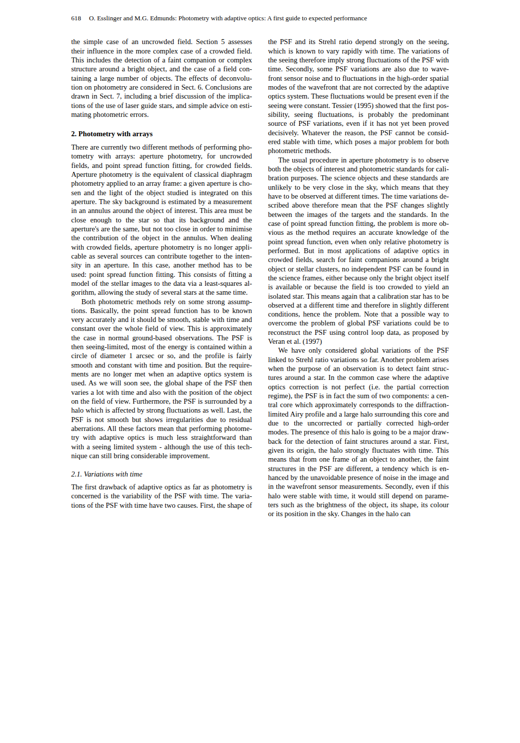618 O. Esslinger and M.G. Edmunds: Photometry with adaptive optics: A first guide to expected performance
the simple case of an uncrowded field. Section 5 assesses their influence in the more complex case of a crowded field. This includes the detection of a faint companion or complex structure around a bright object, and the case of a field containing a large number of objects. The effects of deconvolution on photometry are considered in Sect. 6. Conclusions are drawn in Sect. 7, including a brief discussion of the implications of the use of laser guide stars, and simple advice on estimating photometric errors.
2. Photometry with arrays
There are currently two different methods of performing photometry with arrays: aperture photometry, for uncrowded fields, and point spread function fitting, for crowded fields. Aperture photometry is the equivalent of classical diaphragm photometry applied to an array frame: a given aperture is chosen and the light of the object studied is integrated on this aperture. The sky background is estimated by a measurement in an annulus around the object of interest. This area must be close enough to the star so that its background and the aperture's are the same, but not too close in order to minimise the contribution of the object in the annulus. When dealing with crowded fields, aperture photometry is no longer applicable as several sources can contribute together to the intensity in an aperture. In this case, another method has to be used: point spread function fitting. This consists of fitting a model of the stellar images to the data via a least-squares algorithm, allowing the study of several stars at the same time.
Both photometric methods rely on some strong assumptions. Basically, the point spread function has to be known very accurately and it should be smooth, stable with time and constant over the whole field of view. This is approximately the case in normal ground-based observations. The PSF is then seeing-limited, most of the energy is contained within a circle of diameter 1 arcsec or so, and the profile is fairly smooth and constant with time and position. But the requirements are no longer met when an adaptive optics system is used. As we will soon see, the global shape of the PSF then varies a lot with time and also with the position of the object on the field of view. Furthermore, the PSF is surrounded by a halo which is affected by strong fluctuations as well. Last, the PSF is not smooth but shows irregularities due to residual aberrations. All these factors mean that performing photometry with adaptive optics is much less straightforward than with a seeing limited system - although the use of this technique can still bring considerable improvement.
2.1. Variations with time
The first drawback of adaptive optics as far as photometry is concerned is the variability of the PSF with time. The variations of the PSF with time have two causes. First, the shape of the PSF and its Strehl ratio depend strongly on the seeing, which is known to vary rapidly with time. The variations of the seeing therefore imply strong fluctuations of the PSF with time. Secondly, some PSF variations are also due to wavefront sensor noise and to fluctuations in the high-order spatial modes of the wavefront that are not corrected by the adaptive optics system. These fluctuations would be present even if the seeing were constant. Tessier (1995) showed that the first possibility, seeing fluctuations, is probably the predominant source of PSF variations, even if it has not yet been proved decisively. Whatever the reason, the PSF cannot be considered stable with time, which poses a major problem for both photometric methods.
The usual procedure in aperture photometry is to observe both the objects of interest and photometric standards for calibration purposes. The science objects and these standards are unlikely to be very close in the sky, which means that they have to be observed at different times. The time variations described above therefore mean that the PSF changes slightly between the images of the targets and the standards. In the case of point spread function fitting, the problem is more obvious as the method requires an accurate knowledge of the point spread function, even when only relative photometry is performed. But in most applications of adaptive optics in crowded fields, search for faint companions around a bright object or stellar clusters, no independent PSF can be found in the science frames, either because only the bright object itself is available or because the field is too crowded to yield an isolated star. This means again that a calibration star has to be observed at a different time and therefore in slightly different conditions, hence the problem. Note that a possible way to overcome the problem of global PSF variations could be to reconstruct the PSF using control loop data, as proposed by Veran et al. (1997)
We have only considered global variations of the PSF linked to Strehl ratio variations so far. Another problem arises when the purpose of an observation is to detect faint structures around a star. In the common case where the adaptive optics correction is not perfect (i.e. the partial correction regime), the PSF is in fact the sum of two components: a central core which approximately corresponds to the diffraction-limited Airy profile and a large halo surrounding this core and due to the uncorrected or partially corrected high-order modes. The presence of this halo is going to be a major drawback for the detection of faint structures around a star. First, given its origin, the halo strongly fluctuates with time. This means that from one frame of an object to another, the faint structures in the PSF are different, a tendency which is enhanced by the unavoidable presence of noise in the image and in the wavefront sensor measurements. Secondly, even if this halo were stable with time, it would still depend on parameters such as the brightness of the object, its shape, its colour or its position in the sky. Changes in the halo can